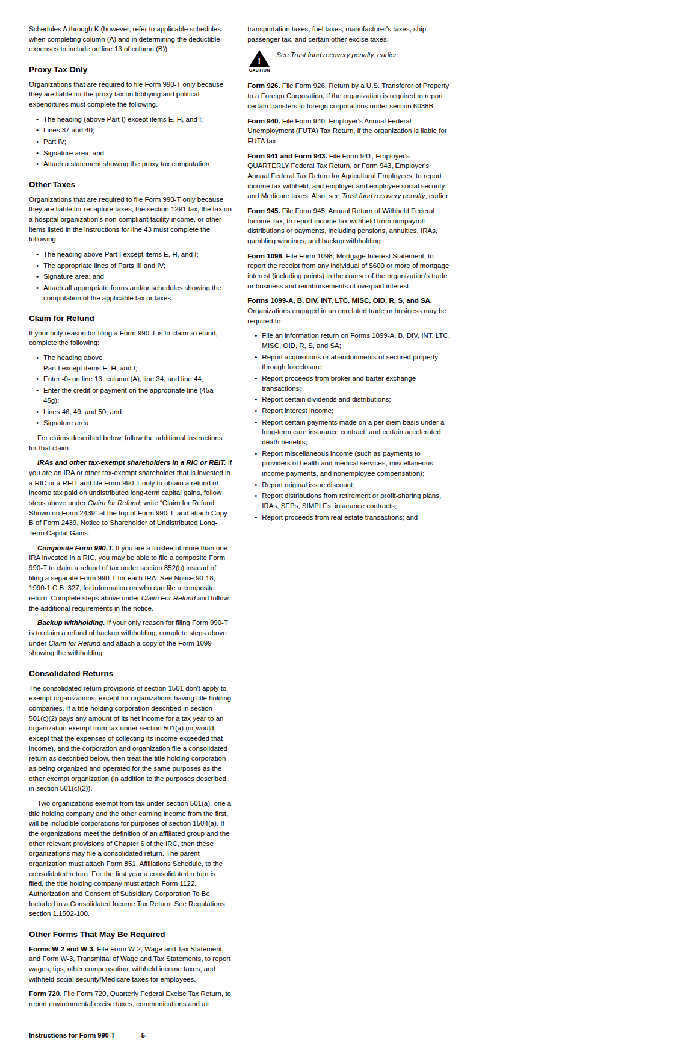Schedules A through K (however, refer to applicable schedules when completing column (A) and in determining the deductible expenses to include on line 13 of column (B)).
Proxy Tax Only
Organizations that are required to file Form 990-T only because they are liable for the proxy tax on lobbying and political expenditures must complete the following.
The heading (above Part I) except items E, H, and I;
Lines 37 and 40;
Part IV;
Signature area; and
Attach a statement showing the proxy tax computation.
Other Taxes
Organizations that are required to file Form 990-T only because they are liable for recapture taxes, the section 1291 tax, the tax on a hospital organization's non-compliant facility income, or other items listed in the instructions for line 43 must complete the following.
The heading above Part I except items E, H, and I;
The appropriate lines of Parts III and IV;
Signature area; and
Attach all appropriate forms and/or schedules showing the computation of the applicable tax or taxes.
Claim for Refund
If your only reason for filing a Form 990-T is to claim a refund, complete the following:
The heading above
Part I except items E, H, and I;
Enter -0- on line 13, column (A), line 34, and line 44;
Enter the credit or payment on the appropriate line (45a–45g);
Lines 46, 49, and 50; and
Signature area.
For claims described below, follow the additional instructions for that claim.
IRAs and other tax-exempt shareholders in a RIC or REIT. If you are an IRA or other tax-exempt shareholder that is invested in a RIC or a REIT and file Form 990-T only to obtain a refund of income tax paid on undistributed long-term capital gains, follow steps above under Claim for Refund; write “Claim for Refund Shown on Form 2439” at the top of Form 990-T; and attach Copy B of Form 2439, Notice to Shareholder of Undistributed Long-Term Capital Gains.
Composite Form 990-T. If you are a trustee of more than one IRA invested in a RIC, you may be able to file a composite Form 990-T to claim a refund of tax under section 852(b) instead of filing a separate Form 990-T for each IRA. See Notice 90-18, 1990-1 C.B. 327, for information on who can file a composite return. Complete steps above under Claim For Refund and follow the additional requirements in the notice.
Backup withholding. If your only reason for filing Form 990-T is to claim a refund of backup withholding, complete steps above under Claim for Refund and attach a copy of the Form 1099 showing the withholding.
Consolidated Returns
The consolidated return provisions of section 1501 don't apply to exempt organizations, except for organizations having title holding companies. If a title holding corporation described in section 501(c)(2) pays any amount of its net income for a tax year to an organization exempt from tax under section 501(a) (or would, except that the expenses of collecting its income exceeded that income), and the corporation and organization file a consolidated return as described below, then treat the title holding corporation as being organized and operated for the same purposes as the other exempt organization (in addition to the purposes described in section 501(c)(2)).
Two organizations exempt from tax under section 501(a), one a title holding company and the other earning income from the first, will be includible corporations for purposes of section 1504(a). If the organizations meet the definition of an affiliated group and the other relevant provisions of Chapter 6 of the IRC, then these organizations may file a consolidated return. The parent organization must attach Form 851, Affiliations Schedule, to the consolidated return. For the first year a consolidated return is filed, the title holding company must attach Form 1122, Authorization and Consent of Subsidiary Corporation To Be Included in a Consolidated Income Tax Return. See Regulations section 1.1502-100.
Other Forms That May Be Required
Forms W-2 and W-3. File Form W-2, Wage and Tax Statement, and Form W-3, Transmittal of Wage and Tax Statements, to report wages, tips, other compensation, withheld income taxes, and withheld social security/Medicare taxes for employees.
Form 720. File Form 720, Quarterly Federal Excise Tax Return, to report environmental excise taxes, communications and air transportation taxes, fuel taxes, manufacturer's taxes, ship passenger tax, and certain other excise taxes.
CAUTION
See Trust fund recovery penalty, earlier.
Form 926. File Form 926, Return by a U.S. Transferor of Property to a Foreign Corporation, if the organization is required to report certain transfers to foreign corporations under section 6038B.
Form 940. File Form 940, Employer's Annual Federal Unemployment (FUTA) Tax Return, if the organization is liable for FUTA tax.
Form 941 and Form 943. File Form 941, Employer's QUARTERLY Federal Tax Return, or Form 943, Employer's Annual Federal Tax Return for Agricultural Employees, to report income tax withheld, and employer and employee social security and Medicare taxes. Also, see Trust fund recovery penalty, earlier.
Form 945. File Form 945, Annual Return of Withheld Federal Income Tax, to report income tax withheld from nonpayroll distributions or payments, including pensions, annuities, IRAs, gambling winnings, and backup withholding.
Form 1098. File Form 1098, Mortgage Interest Statement, to report the receipt from any individual of $600 or more of mortgage interest (including points) in the course of the organization's trade or business and reimbursements of overpaid interest.
Forms 1099-A, B, DIV, INT, LTC, MISC, OID, R, S, and SA. Organizations engaged in an unrelated trade or business may be required to:
File an information return on Forms 1099-A, B, DIV, INT, LTC, MISC, OID, R, S, and SA;
Report acquisitions or abandonments of secured property through foreclosure;
Report proceeds from broker and barter exchange transactions;
Report certain dividends and distributions;
Report interest income;
Report certain payments made on a per diem basis under a long-term care insurance contract, and certain accelerated death benefits;
Report miscellaneous income (such as payments to providers of health and medical services, miscellaneous income payments, and nonemployee compensation);
Report original issue discount;
Report distributions from retirement or profit-sharing plans, IRAs, SEPs, SIMPLEs, insurance contracts;
Report proceeds from real estate transactions; and
Instructions for Form 990-T -5-